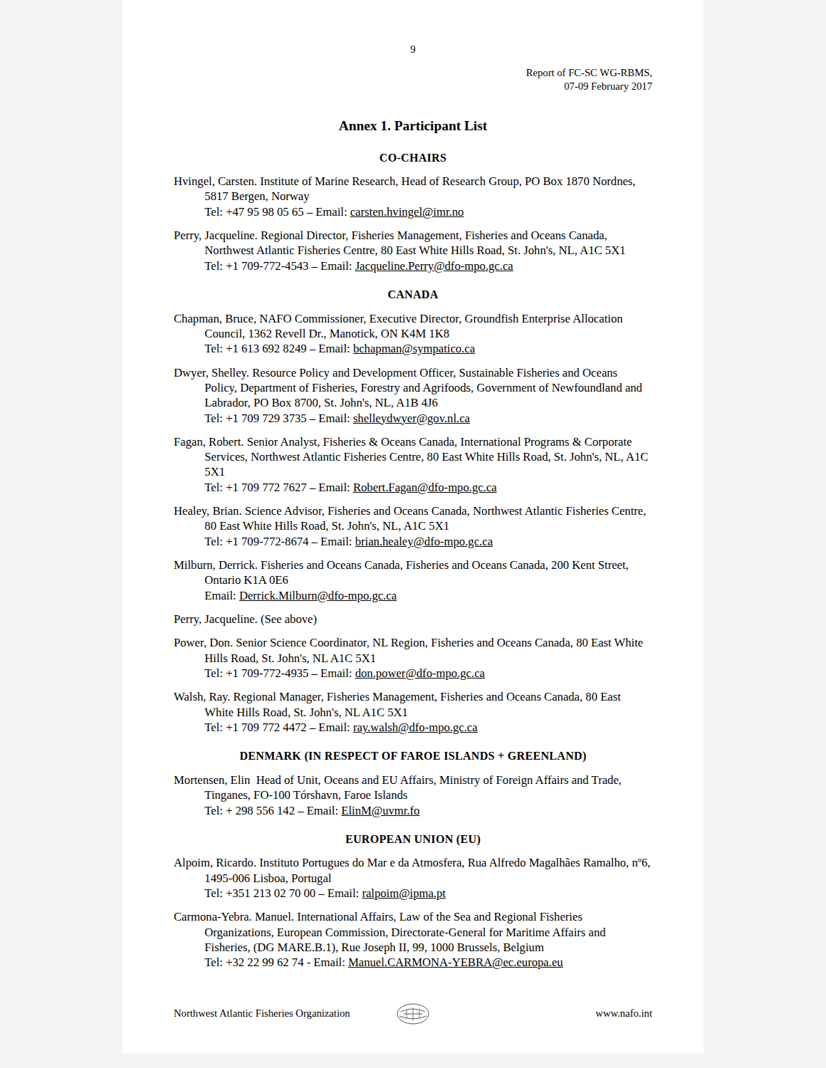9
Report of FC-SC WG-RBMS,
07-09 February 2017
Annex 1. Participant List
CO-CHAIRS
Hvingel, Carsten. Institute of Marine Research, Head of Research Group, PO Box 1870 Nordnes, 5817 Bergen, Norway Tel: +47 95 98 05 65 – Email: carsten.hvingel@imr.no
Perry, Jacqueline. Regional Director, Fisheries Management, Fisheries and Oceans Canada, Northwest Atlantic Fisheries Centre, 80 East White Hills Road, St. John's, NL, A1C 5X1 Tel: +1 709-772-4543 – Email: Jacqueline.Perry@dfo-mpo.gc.ca
CANADA
Chapman, Bruce, NAFO Commissioner, Executive Director, Groundfish Enterprise Allocation Council, 1362 Revell Dr., Manotick, ON K4M 1K8 Tel: +1 613 692 8249 – Email: bchapman@sympatico.ca
Dwyer, Shelley. Resource Policy and Development Officer, Sustainable Fisheries and Oceans Policy, Department of Fisheries, Forestry and Agrifoods, Government of Newfoundland and Labrador, PO Box 8700, St. John's, NL, A1B 4J6 Tel: +1 709 729 3735 – Email: shelleydwyer@gov.nl.ca
Fagan, Robert. Senior Analyst, Fisheries & Oceans Canada, International Programs & Corporate Services, Northwest Atlantic Fisheries Centre, 80 East White Hills Road, St. John's, NL, A1C 5X1 Tel: +1 709 772 7627 – Email: Robert.Fagan@dfo-mpo.gc.ca
Healey, Brian. Science Advisor, Fisheries and Oceans Canada, Northwest Atlantic Fisheries Centre, 80 East White Hills Road, St. John's, NL, A1C 5X1 Tel: +1 709-772-8674 – Email: brian.healey@dfo-mpo.gc.ca
Milburn, Derrick. Fisheries and Oceans Canada, Fisheries and Oceans Canada, 200 Kent Street, Ontario K1A 0E6 Email: Derrick.Milburn@dfo-mpo.gc.ca
Perry, Jacqueline. (See above)
Power, Don. Senior Science Coordinator, NL Region, Fisheries and Oceans Canada, 80 East White Hills Road, St. John's, NL A1C 5X1 Tel: +1 709-772-4935 – Email: don.power@dfo-mpo.gc.ca
Walsh, Ray. Regional Manager, Fisheries Management, Fisheries and Oceans Canada, 80 East White Hills Road, St. John's, NL A1C 5X1 Tel: +1 709 772 4472 – Email: ray.walsh@dfo-mpo.gc.ca
DENMARK (IN RESPECT OF FAROE ISLANDS + GREENLAND)
Mortensen, Elin Head of Unit, Oceans and EU Affairs, Ministry of Foreign Affairs and Trade, Tinganes, FO-100 Tórshavn, Faroe Islands Tel: + 298 556 142 – Email: ElinM@uvmr.fo
EUROPEAN UNION (EU)
Alpoim, Ricardo. Instituto Portugues do Mar e da Atmosfera, Rua Alfredo Magalhães Ramalho, nº6, 1495-006 Lisboa, Portugal Tel: +351 213 02 70 00 – Email: ralpoim@ipma.pt
Carmona-Yebra. Manuel. International Affairs, Law of the Sea and Regional Fisheries Organizations, European Commission, Directorate-General for Maritime Affairs and Fisheries, (DG MARE.B.1), Rue Joseph II, 99, 1000 Brussels, Belgium Tel: +32 22 99 62 74 - Email: Manuel.CARMONA-YEBRA@ec.europa.eu
Northwest Atlantic Fisheries Organization
NAFO emblem
www.nafo.int